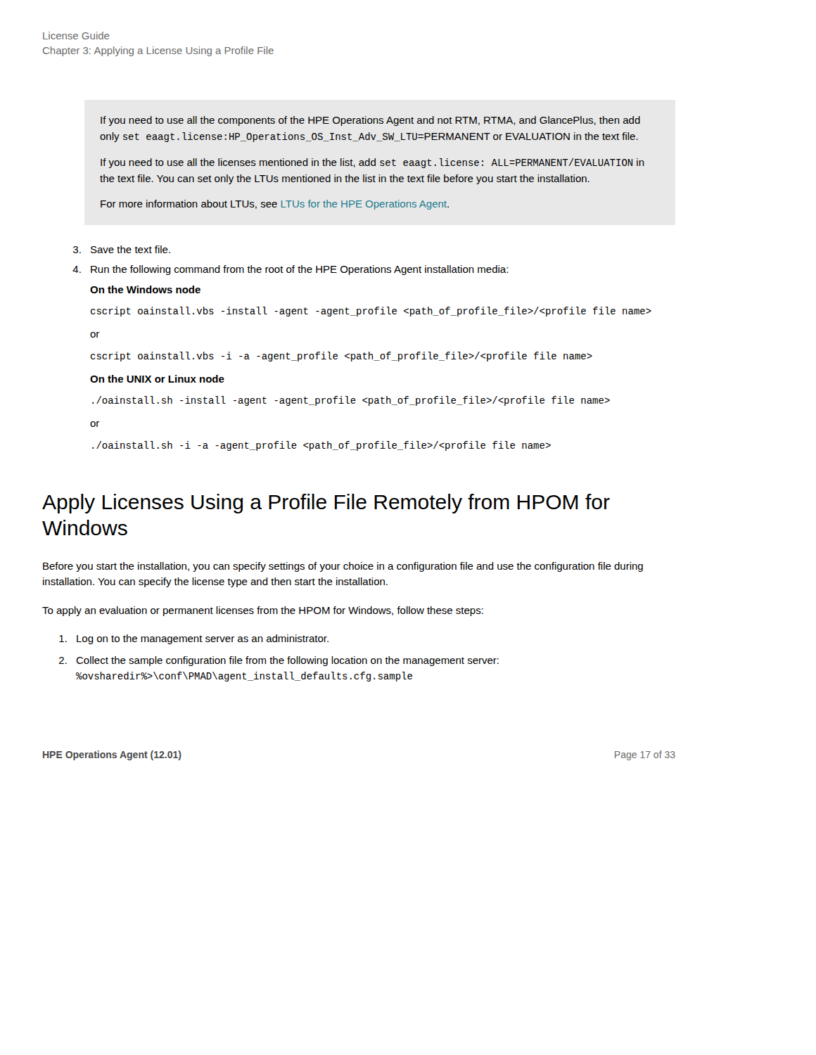License Guide
Chapter 3: Applying a License Using a Profile File
If you need to use all the components of the HPE Operations Agent and not RTM, RTMA, and GlancePlus, then add only set eaagt.license:HP_Operations_OS_Inst_Adv_SW_LTU=PERMANENT or EVALUATION in the text file.
If you need to use all the licenses mentioned in the list, add set eaagt.license: ALL=PERMANENT/EVALUATION in the text file. You can set only the LTUs mentioned in the list in the text file before you start the installation.
For more information about LTUs, see LTUs for the HPE Operations Agent.
Save the text file.
Run the following command from the root of the HPE Operations Agent installation media:
On the Windows node
cscript oainstall.vbs -install -agent -agent_profile <path_of_profile_file>/<profile file name>
or
cscript oainstall.vbs -i -a -agent_profile <path_of_profile_file>/<profile file name>
On the UNIX or Linux node
./oainstall.sh -install -agent -agent_profile <path_of_profile_file>/<profile file name>
or
./oainstall.sh -i -a -agent_profile <path_of_profile_file>/<profile file name>
Apply Licenses Using a Profile File Remotely from HPOM for Windows
Before you start the installation, you can specify settings of your choice in a configuration file and use the configuration file during installation. You can specify the license type and then start the installation.
To apply an evaluation or permanent licenses from the HPOM for Windows, follow these steps:
Log on to the management server as an administrator.
Collect the sample configuration file from the following location on the management server: %ovsharedir%>\conf\PMAD\agent_install_defaults.cfg.sample
HPE Operations Agent (12.01)
Page 17 of 33